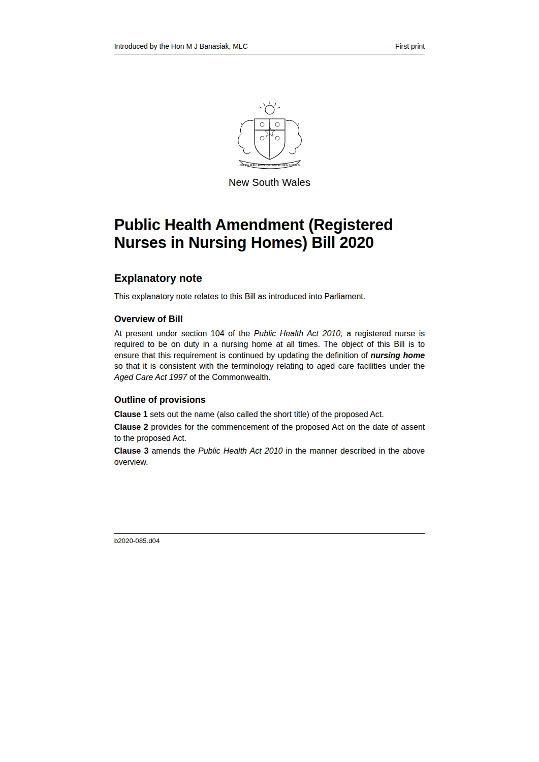Introduced by the Hon M J Banasiak, MLC First print
ORTA RECENS QUAM PURA NITES
New South Wales
Public Health Amendment (Registered Nurses in Nursing Homes) Bill 2020
Explanatory note
This explanatory note relates to this Bill as introduced into Parliament.
Overview of Bill
At present under section 104 of the Public Health Act 2010, a registered nurse is required to be on duty in a nursing home at all times. The object of this Bill is to ensure that this requirement is continued by updating the definition of nursing home so that it is consistent with the terminology relating to aged care facilities under the Aged Care Act 1997 of the Commonwealth.
Outline of provisions
Clause 1 sets out the name (also called the short title) of the proposed Act.
Clause 2 provides for the commencement of the proposed Act on the date of assent to the proposed Act.
Clause 3 amends the Public Health Act 2010 in the manner described in the above overview.
b2020-085.d04